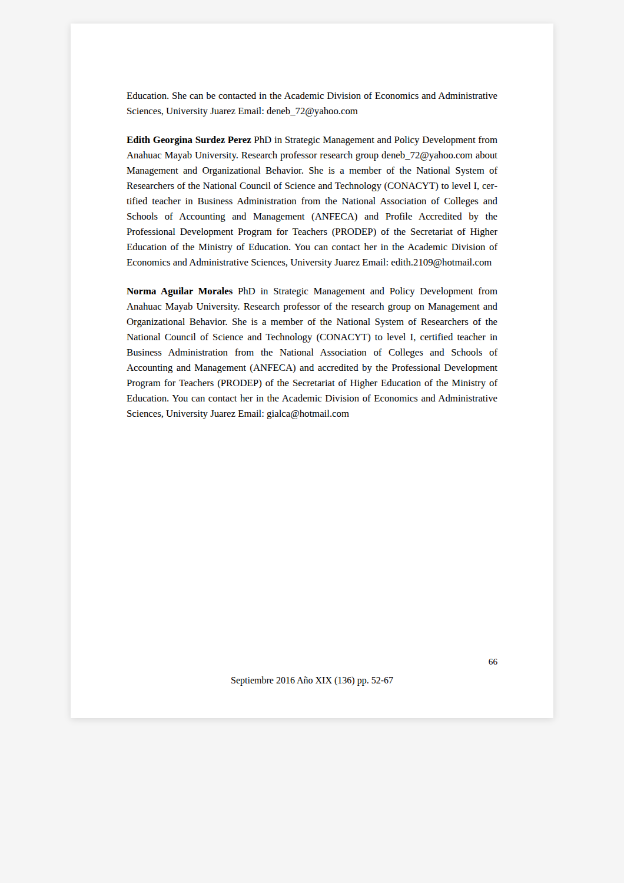Education. She can be contacted in the Academic Division of Economics and Administrative Sciences, University Juarez Email: deneb_72@yahoo.com
Edith Georgina Surdez Perez PhD in Strategic Management and Policy Development from Anahuac Mayab University. Research professor research group deneb_72@yahoo.com about Management and Organizational Behavior. She is a member of the National System of Researchers of the National Council of Science and Technology (CONACYT) to level I, certified teacher in Business Administration from the National Association of Colleges and Schools of Accounting and Management (ANFECA) and Profile Accredited by the Professional Development Program for Teachers (PRODEP) of the Secretariat of Higher Education of the Ministry of Education. You can contact her in the Academic Division of Economics and Administrative Sciences, University Juarez Email: edith.2109@hotmail.com
Norma Aguilar Morales PhD in Strategic Management and Policy Development from Anahuac Mayab University. Research professor of the research group on Management and Organizational Behavior. She is a member of the National System of Researchers of the National Council of Science and Technology (CONACYT) to level I, certified teacher in Business Administration from the National Association of Colleges and Schools of Accounting and Management (ANFECA) and accredited by the Professional Development Program for Teachers (PRODEP) of the Secretariat of Higher Education of the Ministry of Education. You can contact her in the Academic Division of Economics and Administrative Sciences, University Juarez Email: gialca@hotmail.com
66
Septiembre 2016 Año XIX (136) pp. 52-67